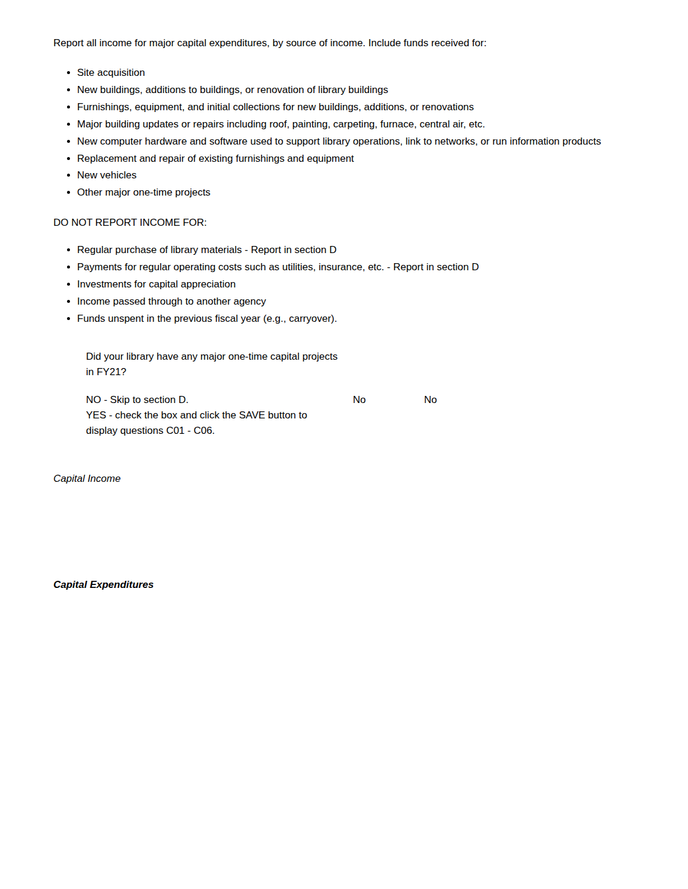Report all income for major capital expenditures, by source of income. Include funds received for:
Site acquisition
New buildings, additions to buildings, or renovation of library buildings
Furnishings, equipment, and initial collections for new buildings, additions, or renovations
Major building updates or repairs including roof, painting, carpeting, furnace, central air, etc.
New computer hardware and software used to support library operations, link to networks, or run information products
Replacement and repair of existing furnishings and equipment
New vehicles
Other major one-time projects
DO NOT REPORT INCOME FOR:
Regular purchase of library materials - Report in section D
Payments for regular operating costs such as utilities, insurance, etc. - Report in section D
Investments for capital appreciation
Income passed through to another agency
Funds unspent in the previous fiscal year (e.g., carryover).
Did your library have any major one-time capital projects in FY21?
NO - Skip to section D.
YES - check the box and click the SAVE button to display questions C01 - C06.
No
No
Capital Income
Capital Expenditures